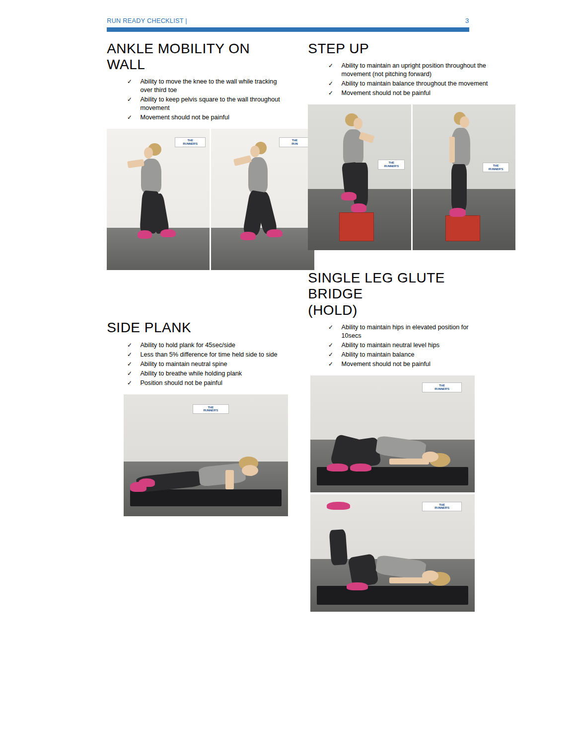RUN READY CHECKLIST | 3
ANKLE MOBILITY ON WALL
Ability to move the knee to the wall while tracking over third toe
Ability to keep pelvis square to the wall throughout movement
Movement should not be painful
THE
RUNNER'S
THE
RUN
SIDE PLANK
Ability to hold plank for 45sec/side
Less than 5% difference for time held side to side
Ability to maintain neutral spine
Ability to breathe while holding plank
Position should not be painful
THE
RUNNER'S
STEP UP
Ability to maintain an upright position throughout the movement (not pitching forward)
Ability to maintain balance throughout the movement
Movement should not be painful
THE
RUNNER'S
THE
RUNNER'S
SINGLE LEG GLUTE BRIDGE
(HOLD)
Ability to maintain hips in elevated position for 10secs
Ability to maintain neutral level hips
Ability to maintain balance
Movement should not be painful
THE
RUNNER'S
THE
RUNNER'S